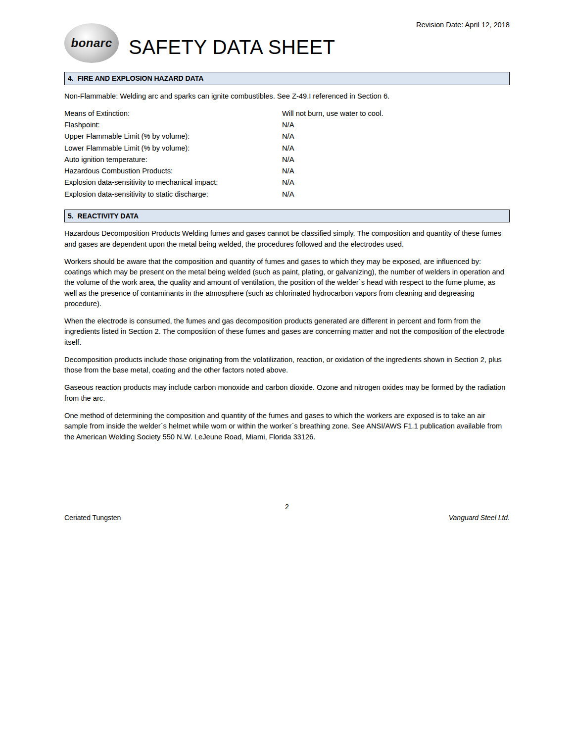Revision Date: April 12, 2018
bonarc
SAFETY DATA SHEET
4. FIRE AND EXPLOSION HAZARD DATA
Non-Flammable: Welding arc and sparks can ignite combustibles. See Z-49.I referenced in Section 6.
| Means of Extinction: | Will not burn, use water to cool. |
| Flashpoint: | N/A |
| Upper Flammable Limit (% by volume): | N/A |
| Lower Flammable Limit (% by volume): | N/A |
| Auto ignition temperature: | N/A |
| Hazardous Combustion Products: | N/A |
| Explosion data-sensitivity to mechanical impact: | N/A |
| Explosion data-sensitivity to static discharge: | N/A |
5. REACTIVITY DATA
Hazardous Decomposition Products Welding fumes and gases cannot be classified simply. The composition and quantity of these fumes and gases are dependent upon the metal being welded, the procedures followed and the electrodes used.
Workers should be aware that the composition and quantity of fumes and gases to which they may be exposed, are influenced by: coatings which may be present on the metal being welded (such as paint, plating, or galvanizing), the number of welders in operation and the volume of the work area, the quality and amount of ventilation, the position of the welder`s head with respect to the fume plume, as well as the presence of contaminants in the atmosphere (such as chlorinated hydrocarbon vapors from cleaning and degreasing procedure).
When the electrode is consumed, the fumes and gas decomposition products generated are different in percent and form from the ingredients listed in Section 2. The composition of these fumes and gases are concerning matter and not the composition of the electrode itself.
Decomposition products include those originating from the volatilization, reaction, or oxidation of the ingredients shown in Section 2, plus those from the base metal, coating and the other factors noted above.
Gaseous reaction products may include carbon monoxide and carbon dioxide. Ozone and nitrogen oxides may be formed by the radiation from the arc.
One method of determining the composition and quantity of the fumes and gases to which the workers are exposed is to take an air sample from inside the welder`s helmet while worn or within the worker`s breathing zone. See ANSI/AWS F1.1 publication available from the American Welding Society 550 N.W. LeJeune Road, Miami, Florida 33126.
2
Ceriated Tungsten
Vanguard Steel Ltd.